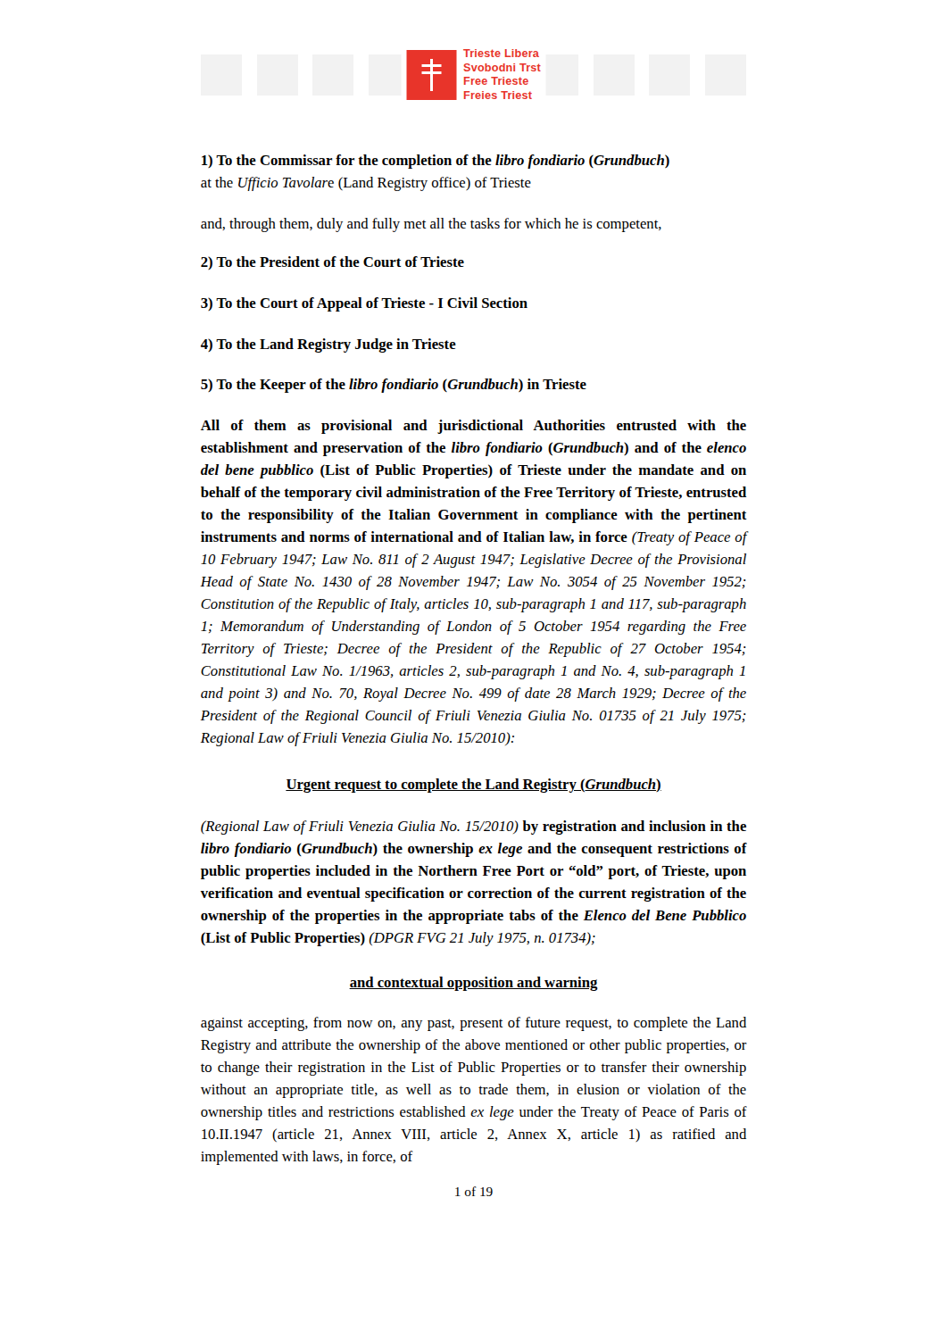Trieste Libera
Svobodni Trst
Free Trieste
Freies Triest
1) To the Commissar for the completion of the libro fondiario (Grundbuch)
at the Ufficio Tavolare (Land Registry office) of Trieste
and, through them, duly and fully met all the tasks for which he is competent,
2) To the President of the Court of Trieste
3) To the Court of Appeal of Trieste - I Civil Section
4) To the Land Registry Judge in Trieste
5) To the Keeper of the libro fondiario (Grundbuch) in Trieste
All of them as provisional and jurisdictional Authorities entrusted with the establishment and preservation of the libro fondiario (Grundbuch) and of the elenco del bene pubblico (List of Public Properties) of Trieste under the mandate and on behalf of the temporary civil administration of the Free Territory of Trieste, entrusted to the responsibility of the Italian Government in compliance with the pertinent instruments and norms of international and of Italian law, in force (Treaty of Peace of 10 February 1947; Law No. 811 of 2 August 1947; Legislative Decree of the Provisional Head of State No. 1430 of 28 November 1947; Law No. 3054 of 25 November 1952; Constitution of the Republic of Italy, articles 10, sub-paragraph 1 and 117, sub-paragraph 1; Memorandum of Understanding of London of 5 October 1954 regarding the Free Territory of Trieste; Decree of the President of the Republic of 27 October 1954; Constitutional Law No. 1/1963, articles 2, sub-paragraph 1 and No. 4, sub-paragraph 1 and point 3) and No. 70, Royal Decree No. 499 of date 28 March 1929; Decree of the President of the Regional Council of Friuli Venezia Giulia No. 01735 of 21 July 1975; Regional Law of Friuli Venezia Giulia No. 15/2010):
Urgent request to complete the Land Registry (Grundbuch)
(Regional Law of Friuli Venezia Giulia No. 15/2010) by registration and inclusion in the libro fondiario (Grundbuch) the ownership ex lege and the consequent restrictions of public properties included in the Northern Free Port or “old” port, of Trieste, upon verification and eventual specification or correction of the current registration of the ownership of the properties in the appropriate tabs of the Elenco del Bene Pubblico (List of Public Properties) (DPGR FVG 21 July 1975, n. 01734);
and contextual opposition and warning
against accepting, from now on, any past, present of future request, to complete the Land Registry and attribute the ownership of the above mentioned or other public properties, or to change their registration in the List of Public Properties or to transfer their ownership without an appropriate title, as well as to trade them, in elusion or violation of the ownership titles and restrictions established ex lege under the Treaty of Peace of Paris of 10.II.1947 (article 21, Annex VIII, article 2, Annex X, article 1) as ratified and implemented with laws, in force, of
1 of 19